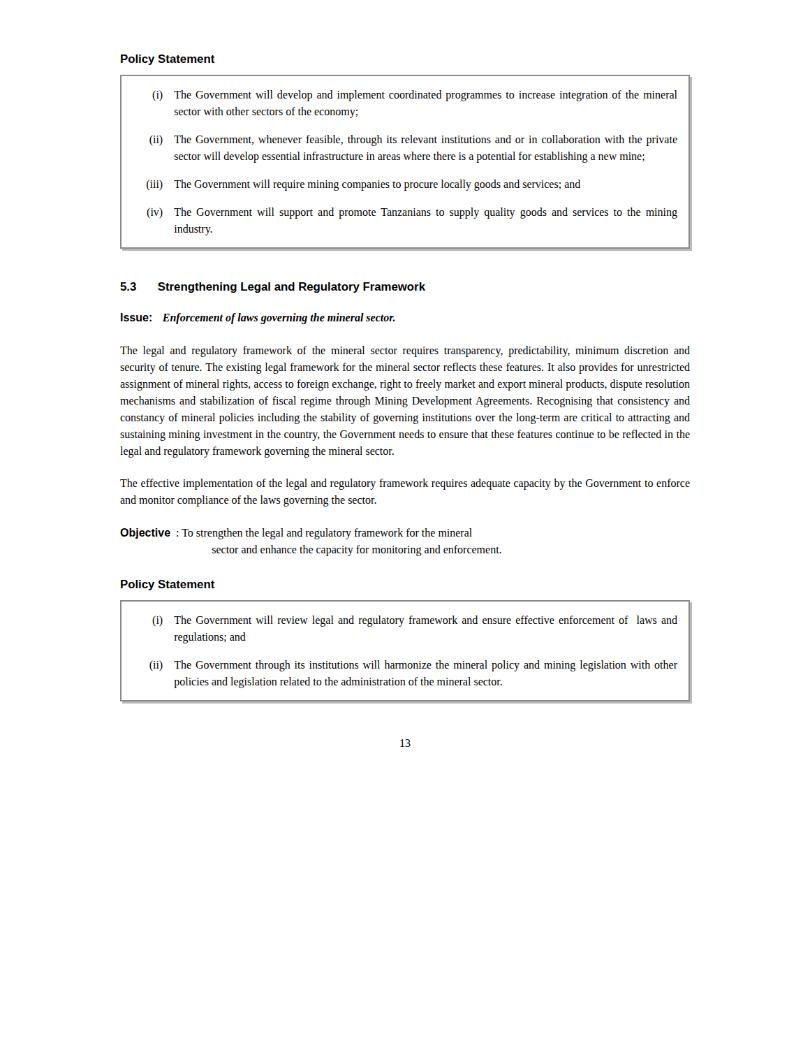Policy Statement
(i) The Government will develop and implement coordinated programmes to increase integration of the mineral sector with other sectors of the economy;
(ii) The Government, whenever feasible, through its relevant institutions and or in collaboration with the private sector will develop essential infrastructure in areas where there is a potential for establishing a new mine;
(iii) The Government will require mining companies to procure locally goods and services; and
(iv) The Government will support and promote Tanzanians to supply quality goods and services to the mining industry.
5.3 Strengthening Legal and Regulatory Framework
Issue: Enforcement of laws governing the mineral sector.
The legal and regulatory framework of the mineral sector requires transparency, predictability, minimum discretion and security of tenure. The existing legal framework for the mineral sector reflects these features. It also provides for unrestricted assignment of mineral rights, access to foreign exchange, right to freely market and export mineral products, dispute resolution mechanisms and stabilization of fiscal regime through Mining Development Agreements. Recognising that consistency and constancy of mineral policies including the stability of governing institutions over the long-term are critical to attracting and sustaining mining investment in the country, the Government needs to ensure that these features continue to be reflected in the legal and regulatory framework governing the mineral sector.
The effective implementation of the legal and regulatory framework requires adequate capacity by the Government to enforce and monitor compliance of the laws governing the sector.
Objective : To strengthen the legal and regulatory framework for the mineral sector and enhance the capacity for monitoring and enforcement.
Policy Statement
(i) The Government will review legal and regulatory framework and ensure effective enforcement of laws and regulations; and
(ii) The Government through its institutions will harmonize the mineral policy and mining legislation with other policies and legislation related to the administration of the mineral sector.
13